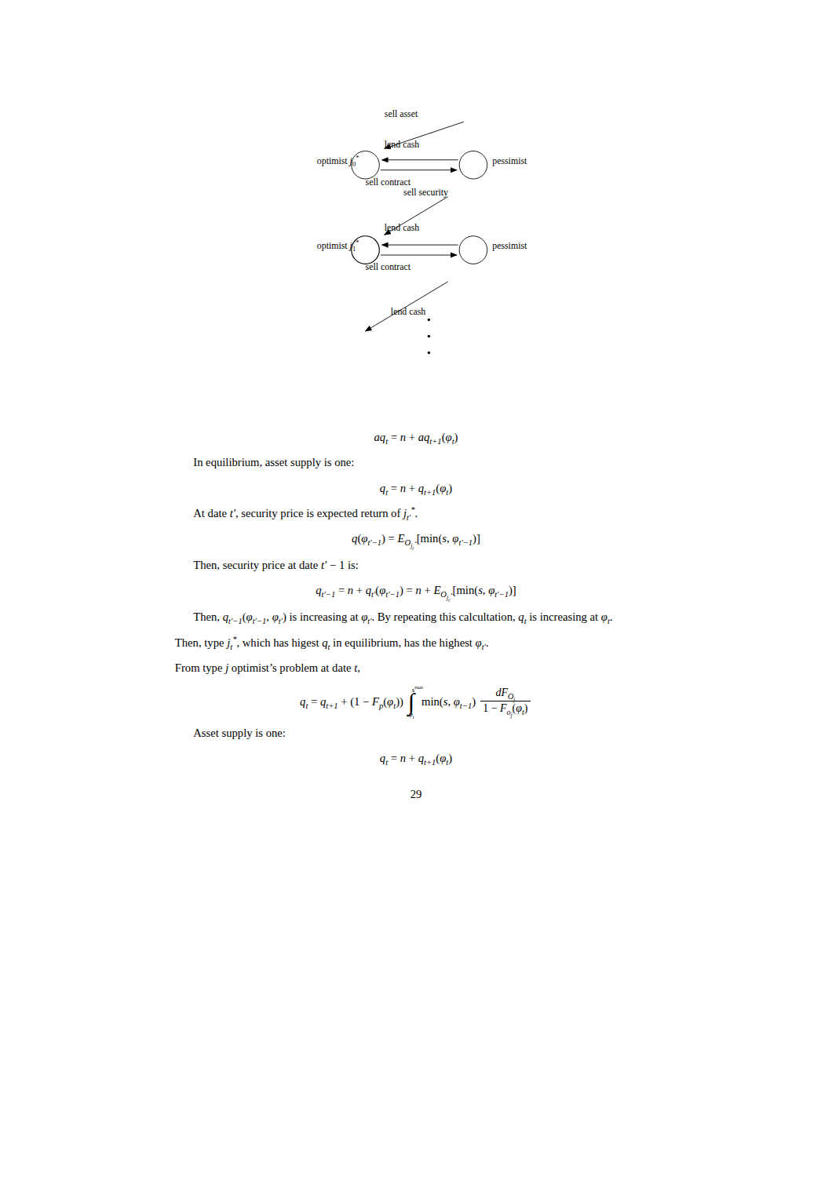optimist j0*
pessimist
sell asset
lend cash
sell contract
sell security
optimist j1*
pessimist
lend cash
sell contract
lend cash
aqt = n + aqt+1(φt)
In equilibrium, asset supply is one:
qt = n + qt+1(φt)
At date t′, security price is expected return of jt′*.
q(φt′−1) = EOjt′*[min(s, φt′−1)]
Then, security price at date t′ − 1 is:
qt′−1 = n + qt′(φt′−1) = n + EOjt′*[min(s, φt′−1)]
Then, qt′−1(φt′−1, φt′) is increasing at φt′. By repeating this calcultation, qt is increasing at φt.
Then, type jt*, which has higest qt in equilibrium, has the highest φt′.
From type j optimist’s problem at date t,
qt = qt+1 + (1 − Fp(φt)) smax ∫ φt min(s, φt−1) dFOj 1 − Foj(φt)
Asset supply is one:
qt = n + qt+1(φt)
29